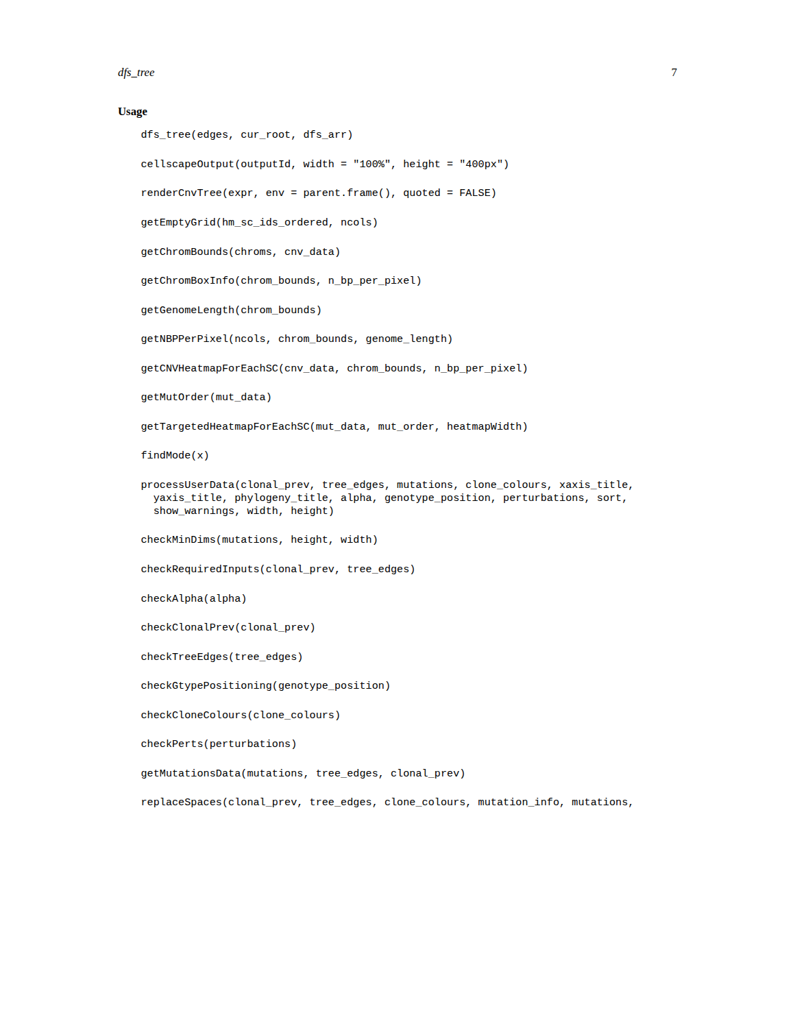dfs_tree 7
Usage
dfs_tree(edges, cur_root, dfs_arr)
cellscapeOutput(outputId, width = "100%", height = "400px")
renderCnvTree(expr, env = parent.frame(), quoted = FALSE)
getEmptyGrid(hm_sc_ids_ordered, ncols)
getChromBounds(chroms, cnv_data)
getChromBoxInfo(chrom_bounds, n_bp_per_pixel)
getGenomeLength(chrom_bounds)
getNBPPerPixel(ncols, chrom_bounds, genome_length)
getCNVHeatmapForEachSC(cnv_data, chrom_bounds, n_bp_per_pixel)
getMutOrder(mut_data)
getTargetedHeatmapForEachSC(mut_data, mut_order, heatmapWidth)
findMode(x)
processUserData(clonal_prev, tree_edges, mutations, clone_colours, xaxis_title,
  yaxis_title, phylogeny_title, alpha, genotype_position, perturbations, sort,
  show_warnings, width, height)
checkMinDims(mutations, height, width)
checkRequiredInputs(clonal_prev, tree_edges)
checkAlpha(alpha)
checkClonalPrev(clonal_prev)
checkTreeEdges(tree_edges)
checkGtypePositioning(genotype_position)
checkCloneColours(clone_colours)
checkPerts(perturbations)
getMutationsData(mutations, tree_edges, clonal_prev)
replaceSpaces(clonal_prev, tree_edges, clone_colours, mutation_info, mutations,